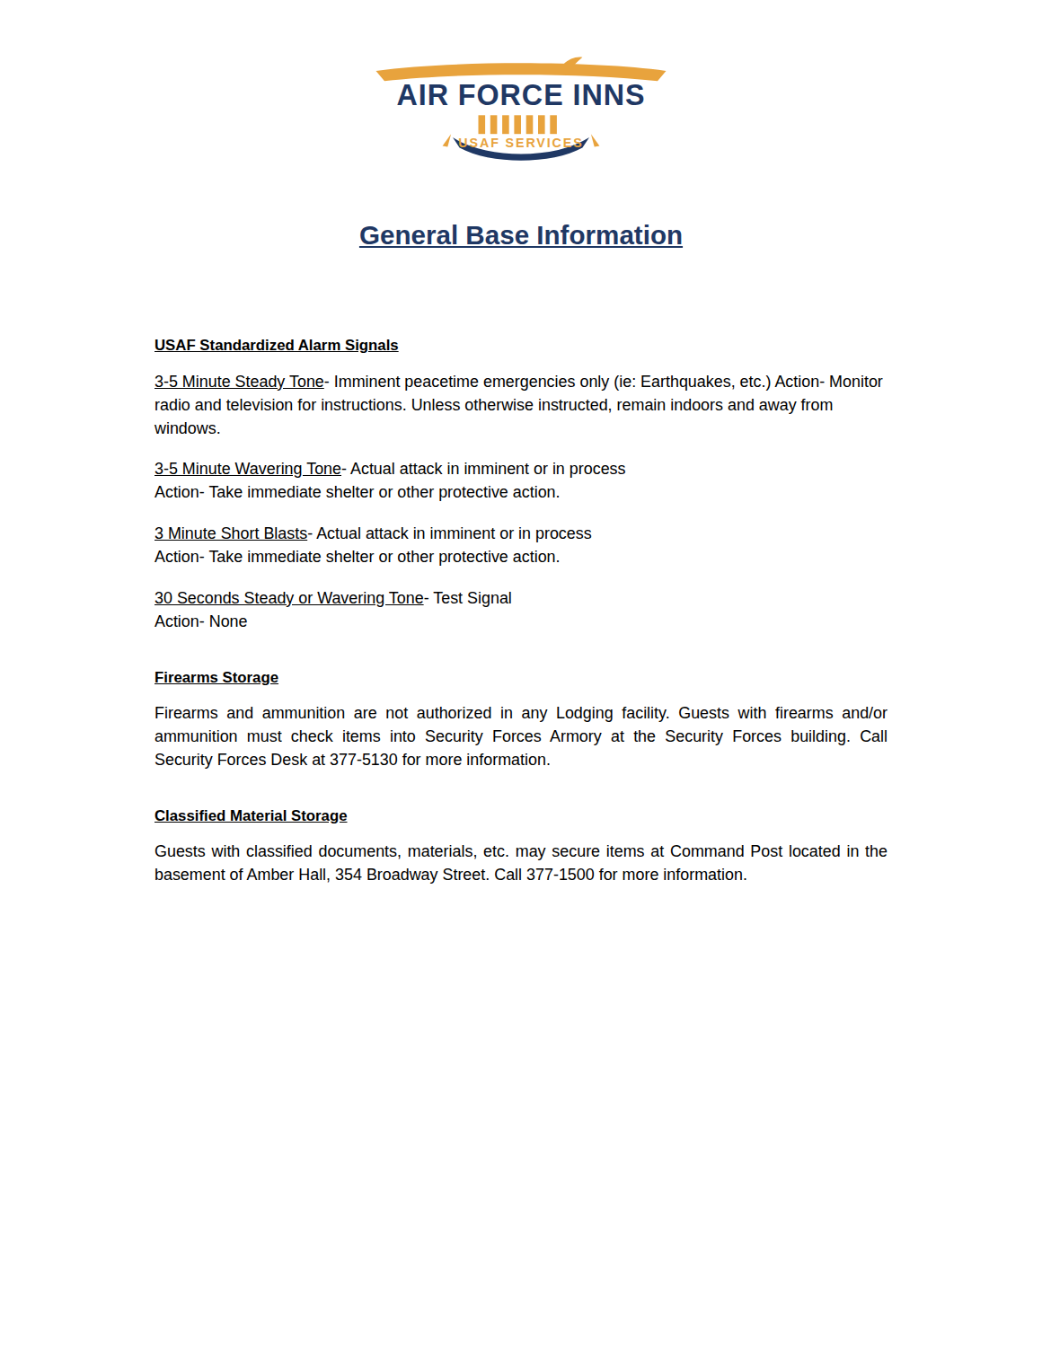AIR FORCE INNS USAF SERVICES
General Base Information
USAF Standardized Alarm Signals
3-5 Minute Steady Tone- Imminent peacetime emergencies only (ie: Earthquakes, etc.) Action- Monitor radio and television for instructions. Unless otherwise instructed, remain indoors and away from windows.
3-5 Minute Wavering Tone- Actual attack in imminent or in process
Action- Take immediate shelter or other protective action.
3 Minute Short Blasts- Actual attack in imminent or in process
Action- Take immediate shelter or other protective action.
30 Seconds Steady or Wavering Tone- Test Signal
Action- None
Firearms Storage
Firearms and ammunition are not authorized in any Lodging facility. Guests with firearms and/or ammunition must check items into Security Forces Armory at the Security Forces building. Call Security Forces Desk at 377-5130 for more information.
Classified Material Storage
Guests with classified documents, materials, etc. may secure items at Command Post located in the basement of Amber Hall, 354 Broadway Street. Call 377-1500 for more information.